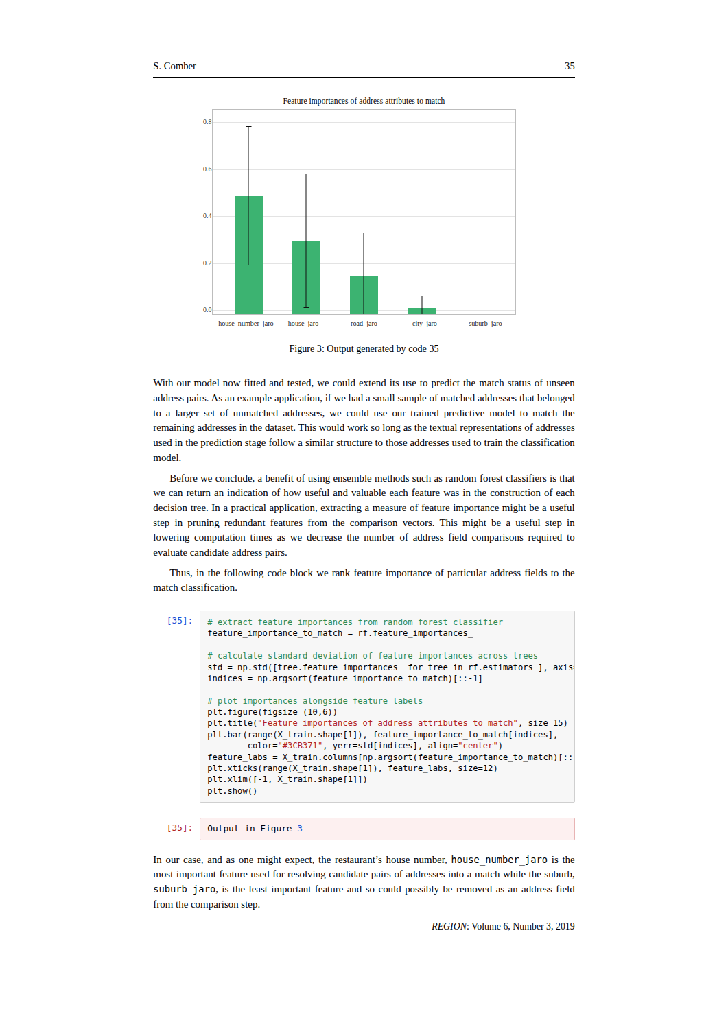S. Comber 35
Feature importances of address attributes to match
0.8 0.6 0.4 0.2 0.0
house_number_jaro house_jaro road_jaro city_jaro suburb_jaro
Figure 3: Output generated by code 35
With our model now fitted and tested, we could extend its use to predict the match status of unseen address pairs. As an example application, if we had a small sample of matched addresses that belonged to a larger set of unmatched addresses, we could use our trained predictive model to match the remaining addresses in the dataset. This would work so long as the textual representations of addresses used in the prediction stage follow a similar structure to those addresses used to train the classification model.
Before we conclude, a benefit of using ensemble methods such as random forest classifiers is that we can return an indication of how useful and valuable each feature was in the construction of each decision tree. In a practical application, extracting a measure of feature importance might be a useful step in pruning redundant features from the comparison vectors. This might be a useful step in lowering computation times as we decrease the number of address field comparisons required to evaluate candidate address pairs.
Thus, in the following code block we rank feature importance of particular address fields to the match classification.
[35]:
# extract feature importances from random forest classifier
feature_importance_to_match = rf.feature_importances_

# calculate standard deviation of feature importances across trees
std = np.std([tree.feature_importances_ for tree in rf.estimators_], axis=0)
indices = np.argsort(feature_importance_to_match)[::-1]

# plot importances alongside feature labels
plt.figure(figsize=(10,6))
plt.title("Feature importances of address attributes to match", size=15)
plt.bar(range(X_train.shape[1]), feature_importance_to_match[indices],
        color="#3CB371", yerr=std[indices], align="center")
feature_labs = X_train.columns[np.argsort(feature_importance_to_match)[::-1]].values
plt.xticks(range(X_train.shape[1]), feature_labs, size=12)
plt.xlim([-1, X_train.shape[1]])
plt.show()
[35]:
Output in Figure 3
In our case, and as one might expect, the restaurant’s house number, house_number_jaro is the most important feature used for resolving candidate pairs of addresses into a match while the suburb, suburb_jaro, is the least important feature and so could possibly be removed as an address field from the comparison step.
REGION: Volume 6, Number 3, 2019